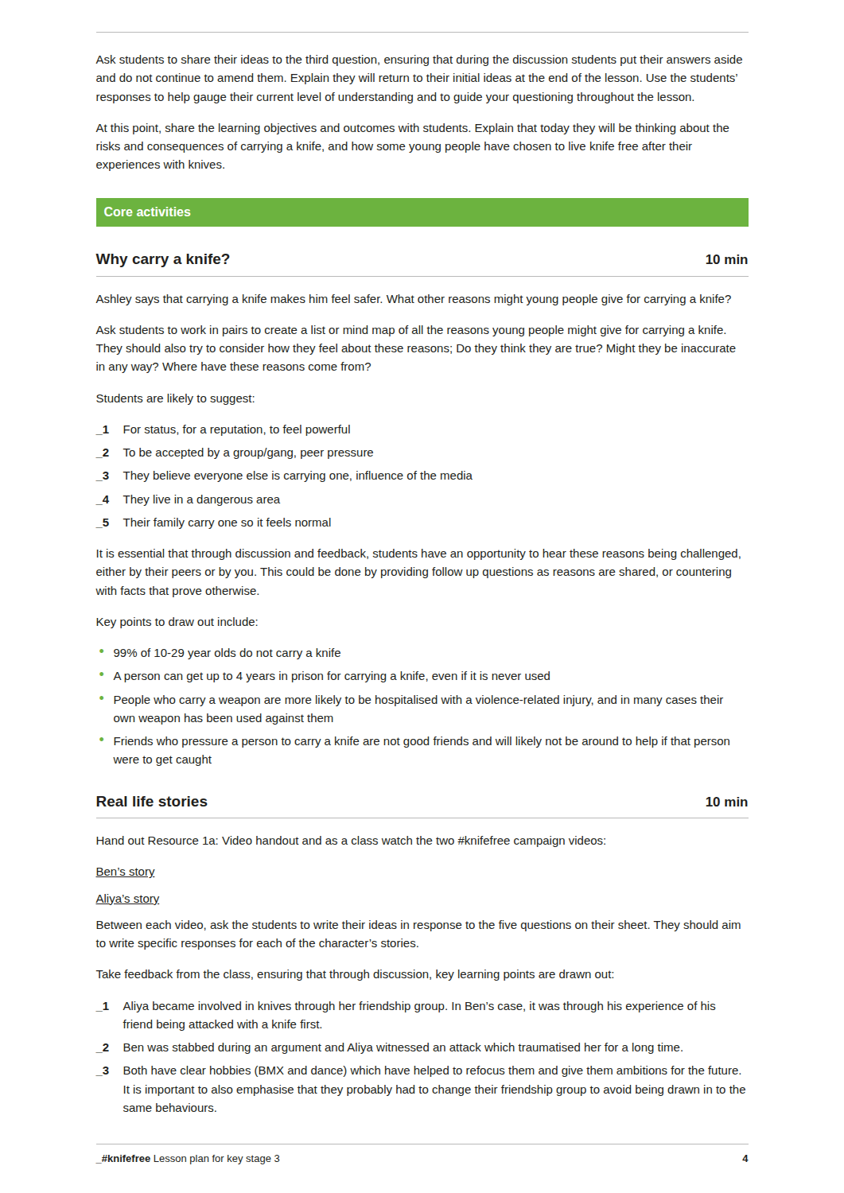Ask students to share their ideas to the third question, ensuring that during the discussion students put their answers aside and do not continue to amend them. Explain they will return to their initial ideas at the end of the lesson. Use the students’ responses to help gauge their current level of understanding and to guide your questioning throughout the lesson.
At this point, share the learning objectives and outcomes with students. Explain that today they will be thinking about the risks and consequences of carrying a knife, and how some young people have chosen to live knife free after their experiences with knives.
Core activities
Why carry a knife?
10 min
Ashley says that carrying a knife makes him feel safer. What other reasons might young people give for carrying a knife?
Ask students to work in pairs to create a list or mind map of all the reasons young people might give for carrying a knife. They should also try to consider how they feel about these reasons; Do they think they are true? Might they be inaccurate in any way? Where have these reasons come from?
Students are likely to suggest:
For status, for a reputation, to feel powerful
To be accepted by a group/gang, peer pressure
They believe everyone else is carrying one, influence of the media
They live in a dangerous area
Their family carry one so it feels normal
It is essential that through discussion and feedback, students have an opportunity to hear these reasons being challenged, either by their peers or by you. This could be done by providing follow up questions as reasons are shared, or countering with facts that prove otherwise.
Key points to draw out include:
99% of 10-29 year olds do not carry a knife
A person can get up to 4 years in prison for carrying a knife, even if it is never used
People who carry a weapon are more likely to be hospitalised with a violence-related injury, and in many cases their own weapon has been used against them
Friends who pressure a person to carry a knife are not good friends and will likely not be around to help if that person were to get caught
Real life stories
10 min
Hand out Resource 1a: Video handout and as a class watch the two #knifefree campaign videos:
Ben’s story Aliya’s story
Between each video, ask the students to write their ideas in response to the five questions on their sheet. They should aim to write specific responses for each of the character’s stories.
Take feedback from the class, ensuring that through discussion, key learning points are drawn out:
Aliya became involved in knives through her friendship group. In Ben’s case, it was through his experience of his friend being attacked with a knife first.
Ben was stabbed during an argument and Aliya witnessed an attack which traumatised her for a long time.
Both have clear hobbies (BMX and dance) which have helped to refocus them and give them ambitions for the future. It is important to also emphasise that they probably had to change their friendship group to avoid being drawn in to the same behaviours.
_#knifefree Lesson plan for key stage 3
4